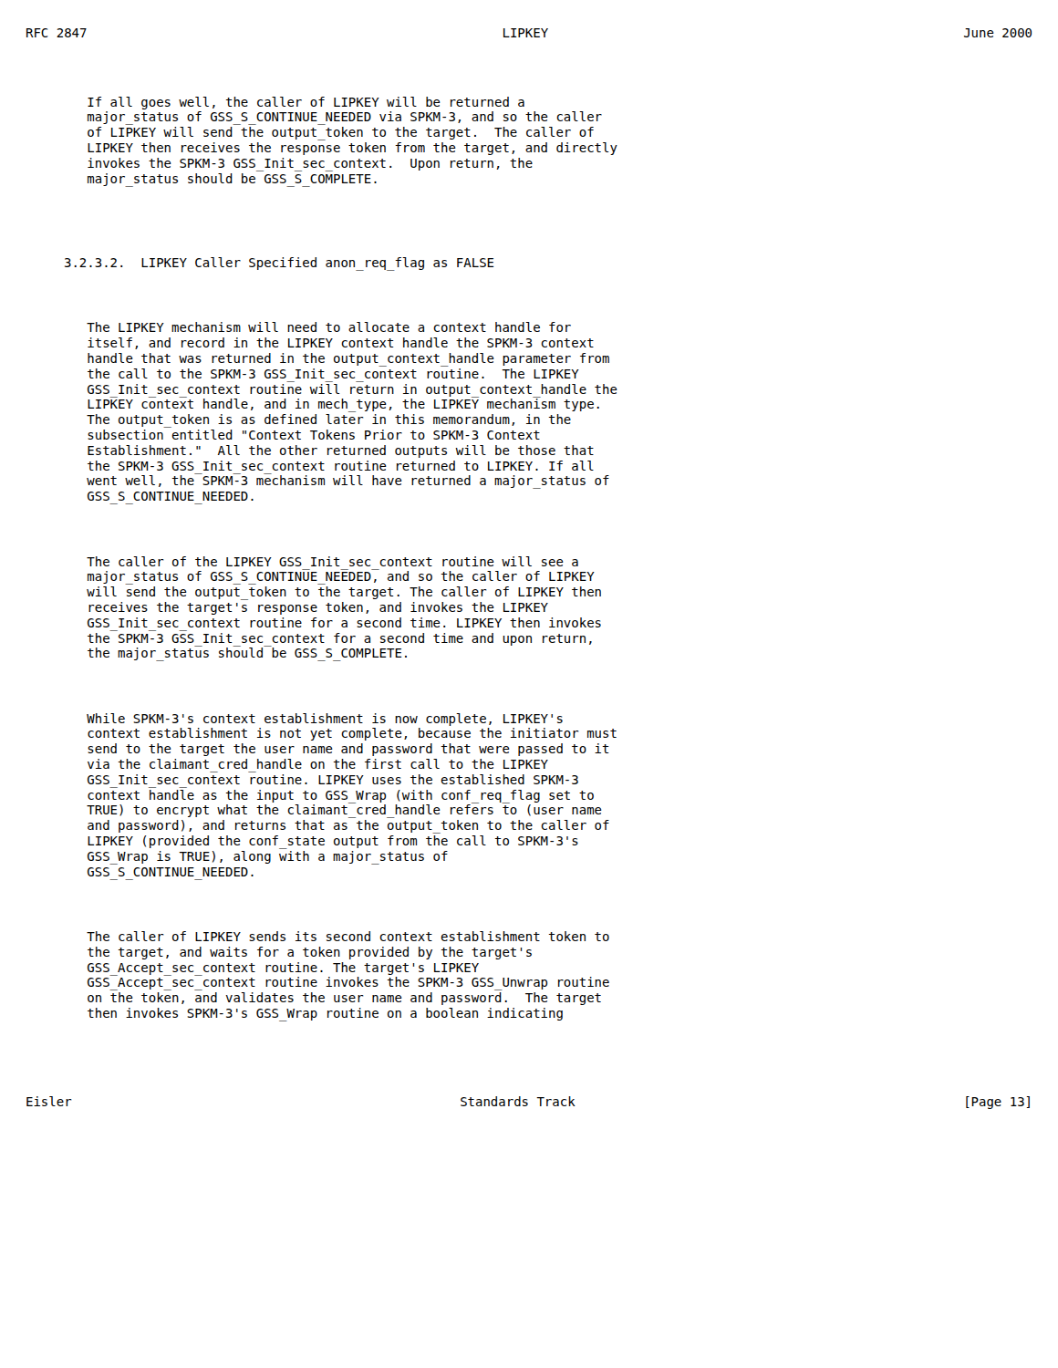RFC 2847 LIPKEY June 2000
If all goes well, the caller of LIPKEY will be returned a major_status of GSS_S_CONTINUE_NEEDED via SPKM-3, and so the caller of LIPKEY will send the output_token to the target. The caller of LIPKEY then receives the response token from the target, and directly invokes the SPKM-3 GSS_Init_sec_context. Upon return, the major_status should be GSS_S_COMPLETE.
3.2.3.2. LIPKEY Caller Specified anon_req_flag as FALSE
The LIPKEY mechanism will need to allocate a context handle for itself, and record in the LIPKEY context handle the SPKM-3 context handle that was returned in the output_context_handle parameter from the call to the SPKM-3 GSS_Init_sec_context routine. The LIPKEY GSS_Init_sec_context routine will return in output_context_handle the LIPKEY context handle, and in mech_type, the LIPKEY mechanism type. The output_token is as defined later in this memorandum, in the subsection entitled "Context Tokens Prior to SPKM-3 Context Establishment." All the other returned outputs will be those that the SPKM-3 GSS_Init_sec_context routine returned to LIPKEY. If all went well, the SPKM-3 mechanism will have returned a major_status of GSS_S_CONTINUE_NEEDED.
The caller of the LIPKEY GSS_Init_sec_context routine will see a major_status of GSS_S_CONTINUE_NEEDED, and so the caller of LIPKEY will send the output_token to the target. The caller of LIPKEY then receives the target's response token, and invokes the LIPKEY GSS_Init_sec_context routine for a second time. LIPKEY then invokes the SPKM-3 GSS_Init_sec_context for a second time and upon return, the major_status should be GSS_S_COMPLETE.
While SPKM-3's context establishment is now complete, LIPKEY's context establishment is not yet complete, because the initiator must send to the target the user name and password that were passed to it via the claimant_cred_handle on the first call to the LIPKEY GSS_Init_sec_context routine. LIPKEY uses the established SPKM-3 context handle as the input to GSS_Wrap (with conf_req_flag set to TRUE) to encrypt what the claimant_cred_handle refers to (user name and password), and returns that as the output_token to the caller of LIPKEY (provided the conf_state output from the call to SPKM-3's GSS_Wrap is TRUE), along with a major_status of GSS_S_CONTINUE_NEEDED.
The caller of LIPKEY sends its second context establishment token to the target, and waits for a token provided by the target's GSS_Accept_sec_context routine. The target's LIPKEY GSS_Accept_sec_context routine invokes the SPKM-3 GSS_Unwrap routine on the token, and validates the user name and password. The target then invokes SPKM-3's GSS_Wrap routine on a boolean indicating
Eisler Standards Track[Page 13]